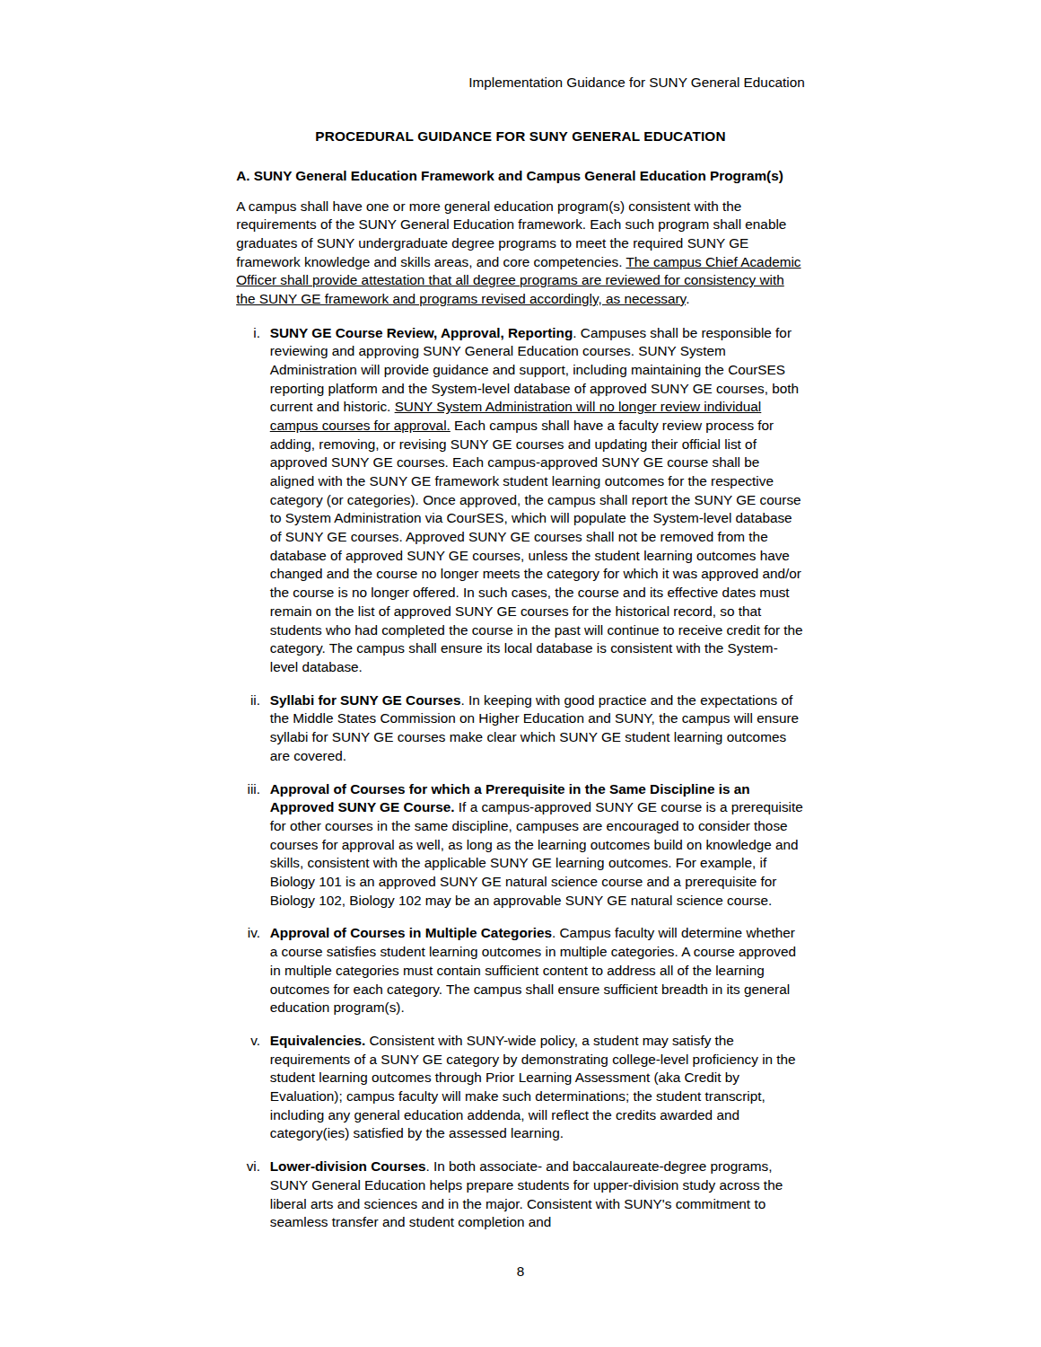Implementation Guidance for SUNY General Education
PROCEDURAL GUIDANCE FOR SUNY GENERAL EDUCATION
A. SUNY General Education Framework and Campus General Education Program(s)
A campus shall have one or more general education program(s) consistent with the requirements of the SUNY General Education framework. Each such program shall enable graduates of SUNY undergraduate degree programs to meet the required SUNY GE framework knowledge and skills areas, and core competencies. The campus Chief Academic Officer shall provide attestation that all degree programs are reviewed for consistency with the SUNY GE framework and programs revised accordingly, as necessary.
SUNY GE Course Review, Approval, Reporting. Campuses shall be responsible for reviewing and approving SUNY General Education courses. SUNY System Administration will provide guidance and support, including maintaining the CourSES reporting platform and the System-level database of approved SUNY GE courses, both current and historic. SUNY System Administration will no longer review individual campus courses for approval. Each campus shall have a faculty review process for adding, removing, or revising SUNY GE courses and updating their official list of approved SUNY GE courses. Each campus-approved SUNY GE course shall be aligned with the SUNY GE framework student learning outcomes for the respective category (or categories). Once approved, the campus shall report the SUNY GE course to System Administration via CourSES, which will populate the System-level database of SUNY GE courses. Approved SUNY GE courses shall not be removed from the database of approved SUNY GE courses, unless the student learning outcomes have changed and the course no longer meets the category for which it was approved and/or the course is no longer offered. In such cases, the course and its effective dates must remain on the list of approved SUNY GE courses for the historical record, so that students who had completed the course in the past will continue to receive credit for the category. The campus shall ensure its local database is consistent with the System-level database.
Syllabi for SUNY GE Courses. In keeping with good practice and the expectations of the Middle States Commission on Higher Education and SUNY, the campus will ensure syllabi for SUNY GE courses make clear which SUNY GE student learning outcomes are covered.
Approval of Courses for which a Prerequisite in the Same Discipline is an Approved SUNY GE Course. If a campus-approved SUNY GE course is a prerequisite for other courses in the same discipline, campuses are encouraged to consider those courses for approval as well, as long as the learning outcomes build on knowledge and skills, consistent with the applicable SUNY GE learning outcomes. For example, if Biology 101 is an approved SUNY GE natural science course and a prerequisite for Biology 102, Biology 102 may be an approvable SUNY GE natural science course.
Approval of Courses in Multiple Categories. Campus faculty will determine whether a course satisfies student learning outcomes in multiple categories. A course approved in multiple categories must contain sufficient content to address all of the learning outcomes for each category. The campus shall ensure sufficient breadth in its general education program(s).
Equivalencies. Consistent with SUNY-wide policy, a student may satisfy the requirements of a SUNY GE category by demonstrating college-level proficiency in the student learning outcomes through Prior Learning Assessment (aka Credit by Evaluation); campus faculty will make such determinations; the student transcript, including any general education addenda, will reflect the credits awarded and category(ies) satisfied by the assessed learning.
Lower-division Courses. In both associate- and baccalaureate-degree programs, SUNY General Education helps prepare students for upper-division study across the liberal arts and sciences and in the major. Consistent with SUNY's commitment to seamless transfer and student completion and
8